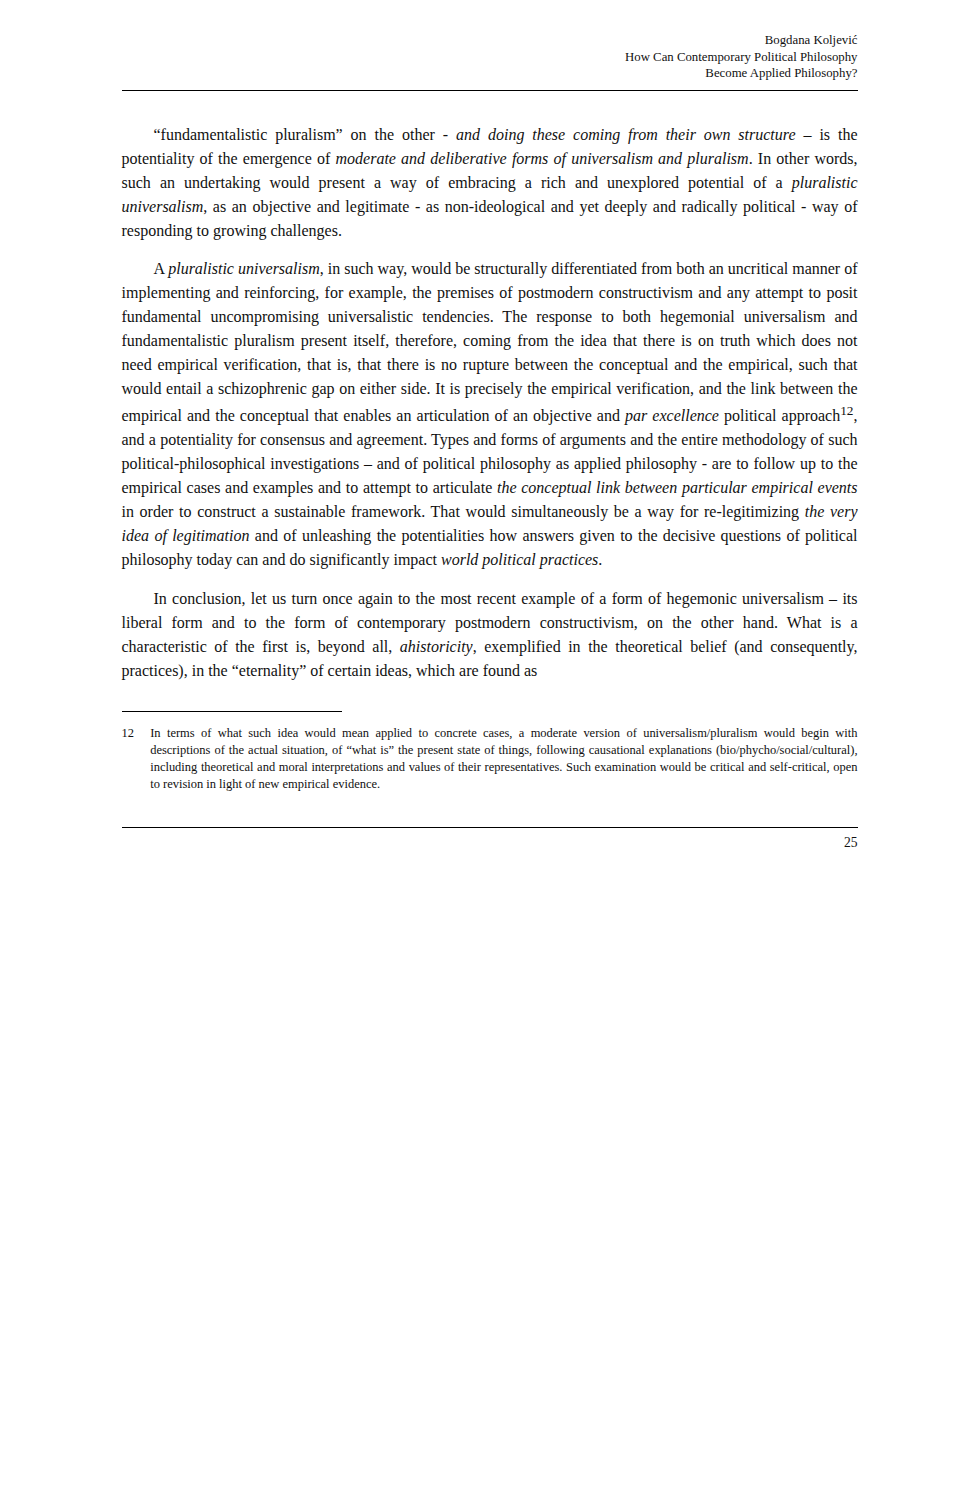Bogdana Koljević How Can Contemporary Political Philosophy Become Applied Philosophy?
“fundamentalistic pluralism” on the other - and doing these coming from their own structure – is the potentiality of the emergence of moderate and deliberative forms of universalism and pluralism. In other words, such an undertaking would present a way of embracing a rich and unexplored potential of a pluralistic universalism, as an objective and legitimate - as non-ideological and yet deeply and radically political - way of responding to growing challenges.
A pluralistic universalism, in such way, would be structurally differentiated from both an uncritical manner of implementing and reinforcing, for example, the premises of postmodern constructivism and any attempt to posit fundamental uncompromising universalistic tendencies. The response to both hegemonial universalism and fundamentalistic pluralism present itself, therefore, coming from the idea that there is on truth which does not need empirical verification, that is, that there is no rupture between the conceptual and the empirical, such that would entail a schizophrenic gap on either side. It is precisely the empirical verification, and the link between the empirical and the conceptual that enables an articulation of an objective and par excellence political approach12, and a potentiality for consensus and agreement. Types and forms of arguments and the entire methodology of such political-philosophical investigations – and of political philosophy as applied philosophy - are to follow up to the empirical cases and examples and to attempt to articulate the conceptual link between particular empirical events in order to construct a sustainable framework. That would simultaneously be a way for re-legitimizing the very idea of legitimation and of unleashing the potentialities how answers given to the decisive questions of political philosophy today can and do significantly impact world political practices.
In conclusion, let us turn once again to the most recent example of a form of hegemonic universalism – its liberal form and to the form of contemporary postmodern constructivism, on the other hand. What is a characteristic of the first is, beyond all, ahistoricity, exemplified in the theoretical belief (and consequently, practices), in the “eternality” of certain ideas, which are found as
12 In terms of what such idea would mean applied to concrete cases, a moderate version of universalism/pluralism would begin with descriptions of the actual situation, of “what is” the present state of things, following causational explanations (bio/phycho/social/cultural), including theoretical and moral interpretations and values of their representatives. Such examination would be critical and self-critical, open to revision in light of new empirical evidence.
25